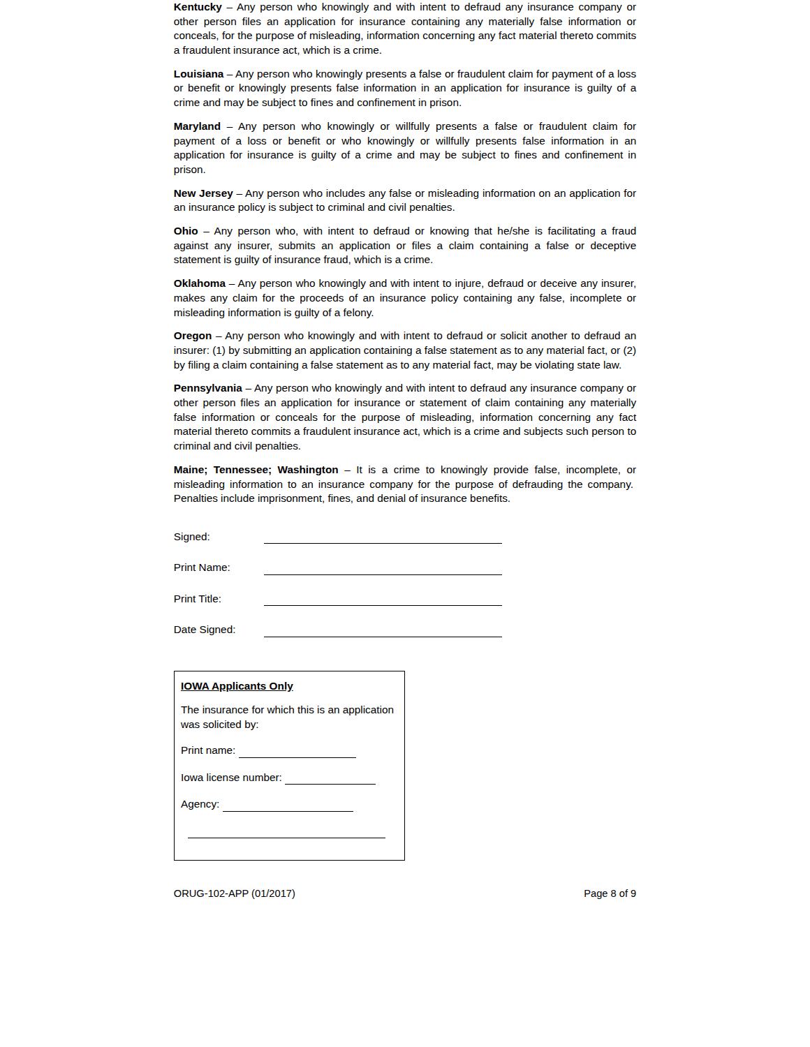Kentucky – Any person who knowingly and with intent to defraud any insurance company or other person files an application for insurance containing any materially false information or conceals, for the purpose of misleading, information concerning any fact material thereto commits a fraudulent insurance act, which is a crime.
Louisiana – Any person who knowingly presents a false or fraudulent claim for payment of a loss or benefit or knowingly presents false information in an application for insurance is guilty of a crime and may be subject to fines and confinement in prison.
Maryland – Any person who knowingly or willfully presents a false or fraudulent claim for payment of a loss or benefit or who knowingly or willfully presents false information in an application for insurance is guilty of a crime and may be subject to fines and confinement in prison.
New Jersey – Any person who includes any false or misleading information on an application for an insurance policy is subject to criminal and civil penalties.
Ohio – Any person who, with intent to defraud or knowing that he/she is facilitating a fraud against any insurer, submits an application or files a claim containing a false or deceptive statement is guilty of insurance fraud, which is a crime.
Oklahoma – Any person who knowingly and with intent to injure, defraud or deceive any insurer, makes any claim for the proceeds of an insurance policy containing any false, incomplete or misleading information is guilty of a felony.
Oregon – Any person who knowingly and with intent to defraud or solicit another to defraud an insurer: (1) by submitting an application containing a false statement as to any material fact, or (2) by filing a claim containing a false statement as to any material fact, may be violating state law.
Pennsylvania – Any person who knowingly and with intent to defraud any insurance company or other person files an application for insurance or statement of claim containing any materially false information or conceals for the purpose of misleading, information concerning any fact material thereto commits a fraudulent insurance act, which is a crime and subjects such person to criminal and civil penalties.
Maine; Tennessee; Washington – It is a crime to knowingly provide false, incomplete, or misleading information to an insurance company for the purpose of defrauding the company. Penalties include imprisonment, fines, and denial of insurance benefits.
| Signed: | | |
| Print Name: | | |
| Print Title: | | |
| Date Signed: | | |
IOWA Applicants Only
The insurance for which this is an application was solicited by:
Print name:
Iowa license number:
Agency:
ORUG-102-APP (01/2017) Page 8 of 9